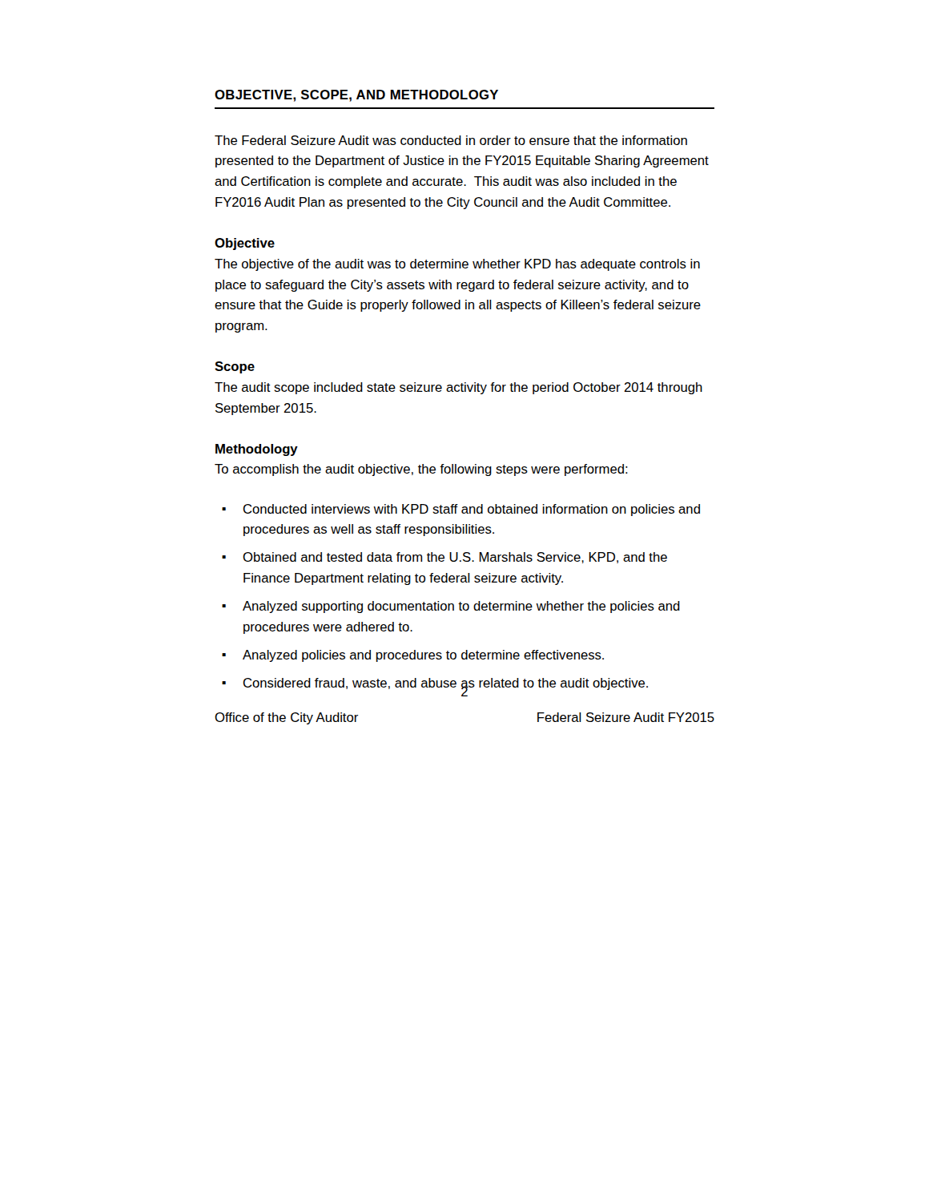OBJECTIVE, SCOPE, AND METHODOLOGY
The Federal Seizure Audit was conducted in order to ensure that the information presented to the Department of Justice in the FY2015 Equitable Sharing Agreement and Certification is complete and accurate. This audit was also included in the FY2016 Audit Plan as presented to the City Council and the Audit Committee.
Objective
The objective of the audit was to determine whether KPD has adequate controls in place to safeguard the City’s assets with regard to federal seizure activity, and to ensure that the Guide is properly followed in all aspects of Killeen’s federal seizure program.
Scope
The audit scope included state seizure activity for the period October 2014 through September 2015.
Methodology
To accomplish the audit objective, the following steps were performed:
Conducted interviews with KPD staff and obtained information on policies and procedures as well as staff responsibilities.
Obtained and tested data from the U.S. Marshals Service, KPD, and the Finance Department relating to federal seizure activity.
Analyzed supporting documentation to determine whether the policies and procedures were adhered to.
Analyzed policies and procedures to determine effectiveness.
Considered fraud, waste, and abuse as related to the audit objective.
2
Office of the City Auditor Federal Seizure Audit FY2015